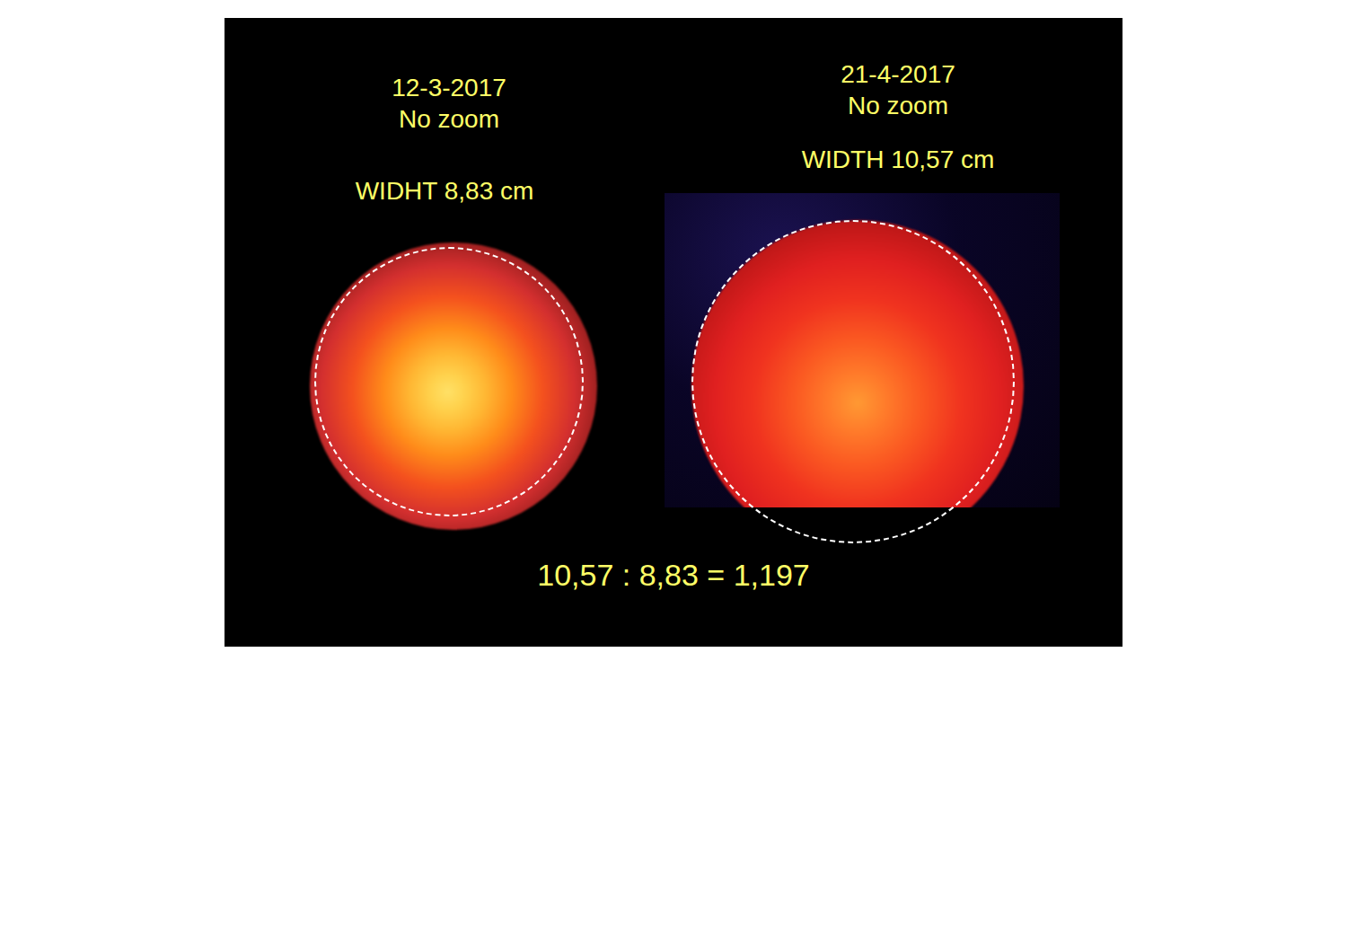12-3-2017
No zoom
WIDHT 8,83 cm
21-4-2017
No zoom
WIDTH 10,57 cm
10,57 : 8,83 = 1,197